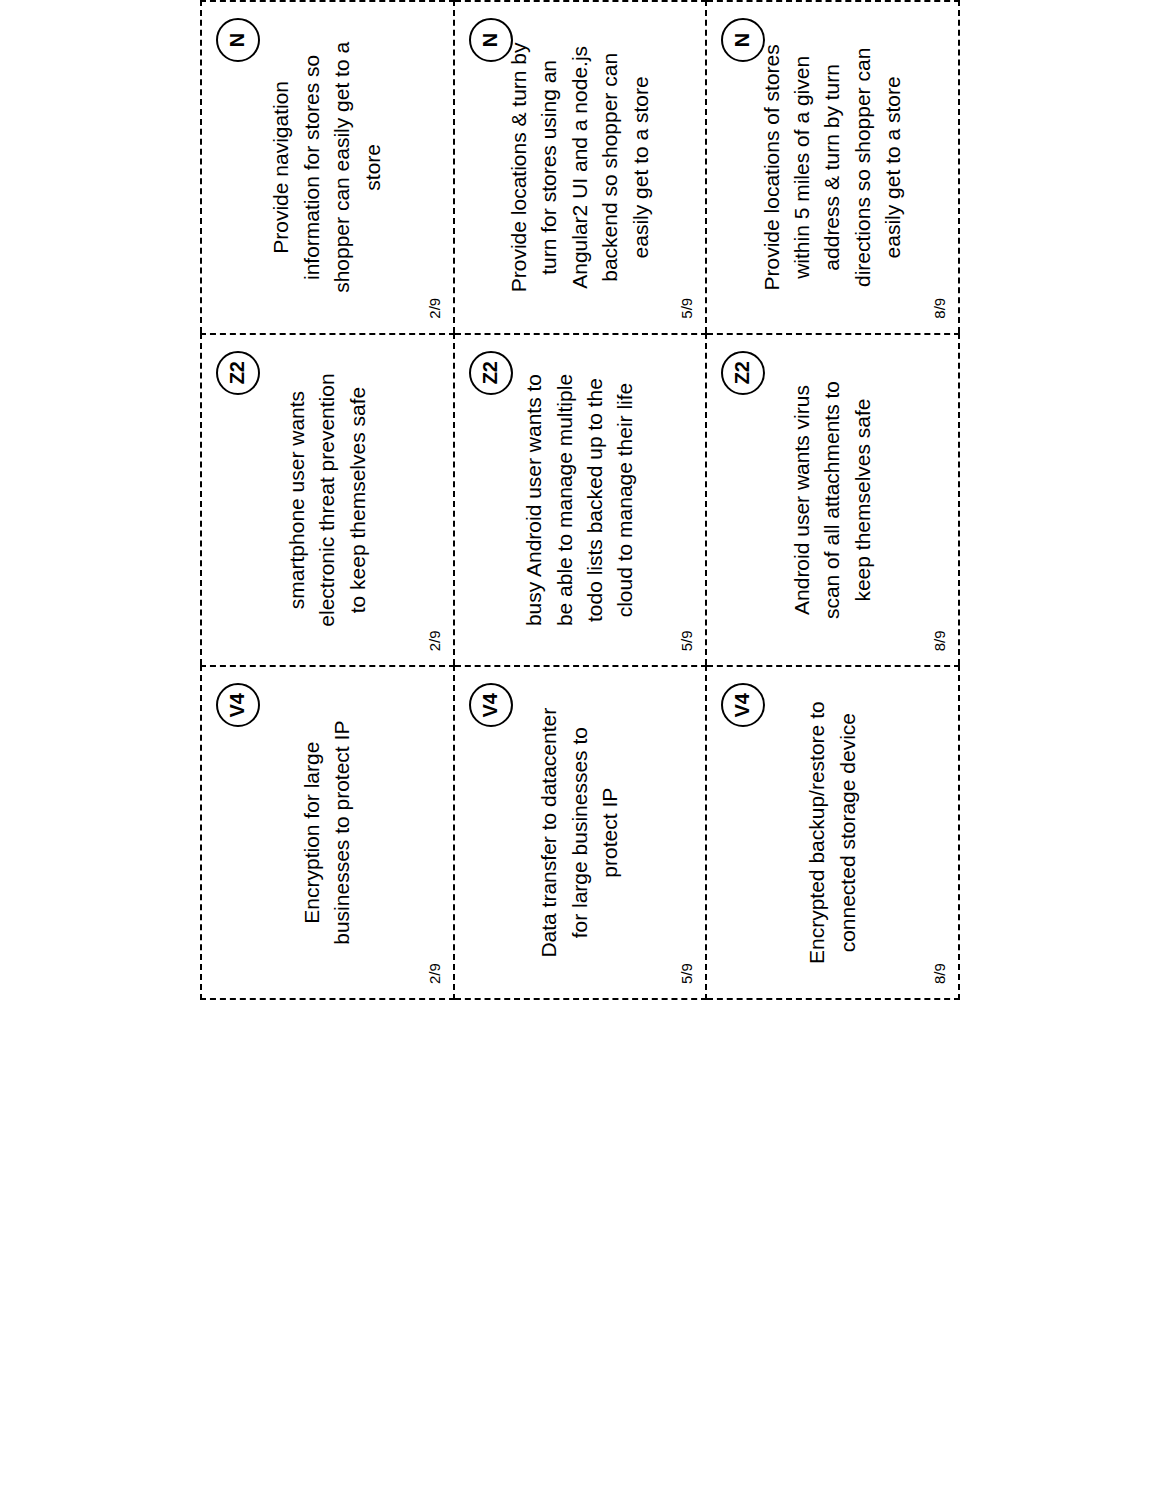| V4 Encryption for large businesses to protect IP 2/9 | Z2 smartphone user wants electronic threat prevention to keep themselves safe 2/9 | N Provide navigation information for stores so shopper can easily get to a store 2/9 |
| V4 Data transfer to datacenter for large businesses to protect IP 5/9 | Z2 busy Android user wants to be able to manage multiple todo lists backed up to the cloud to manage their life 5/9 | N Provide locations & turn by turn for stores using an Angular2 UI and a node.js backend so shopper can easily get to a store 5/9 |
| V4 Encrypted backup/restore to connected storage device 8/9 | Z2 Android user wants virus scan of all attachments to keep themselves safe 8/9 | N Provide locations of stores within 5 miles of a given address & turn by turn directions so shopper can easily get to a store 8/9 |